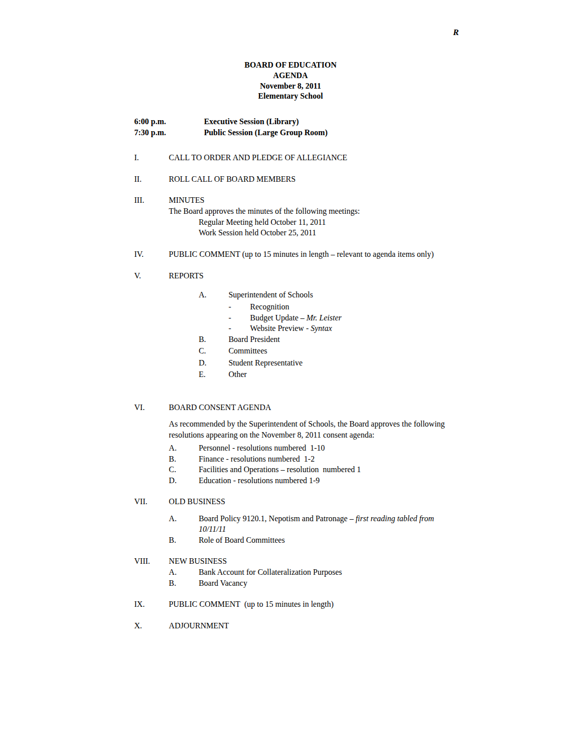R
BOARD OF EDUCATION
AGENDA
November 8, 2011
Elementary School
6:00 p.m. Executive Session (Library)
7:30 p.m. Public Session (Large Group Room)
I.
CALL TO ORDER AND PLEDGE OF ALLEGIANCE
II.
ROLL CALL OF BOARD MEMBERS
III.
MINUTES
The Board approves the minutes of the following meetings:
Regular Meeting held October 11, 2011
Work Session held October 25, 2011
IV.
PUBLIC COMMENT (up to 15 minutes in length – relevant to agenda items only)
V.
REPORTS
A.
Superintendent of Schools
-Recognition
-Budget Update – Mr. Leister
-Website Preview - Syntax
B.
Board President
C.
Committees
D.
Student Representative
E.
Other
VI.
BOARD CONSENT AGENDA
As recommended by the Superintendent of Schools, the Board approves the following resolutions appearing on the November 8, 2011 consent agenda:
A. Personnel - resolutions numbered 1-10
B. Finance - resolutions numbered 1-2
C. Facilities and Operations – resolution numbered 1
D. Education - resolutions numbered 1-9
VII.
OLD BUSINESS
A. Board Policy 9120.1, Nepotism and Patronage – first reading tabled from 10/11/11
B. Role of Board Committees
VIII.
NEW BUSINESS
A. Bank Account for Collateralization Purposes
B. Board Vacancy
IX.
PUBLIC COMMENT (up to 15 minutes in length)
X.
ADJOURNMENT